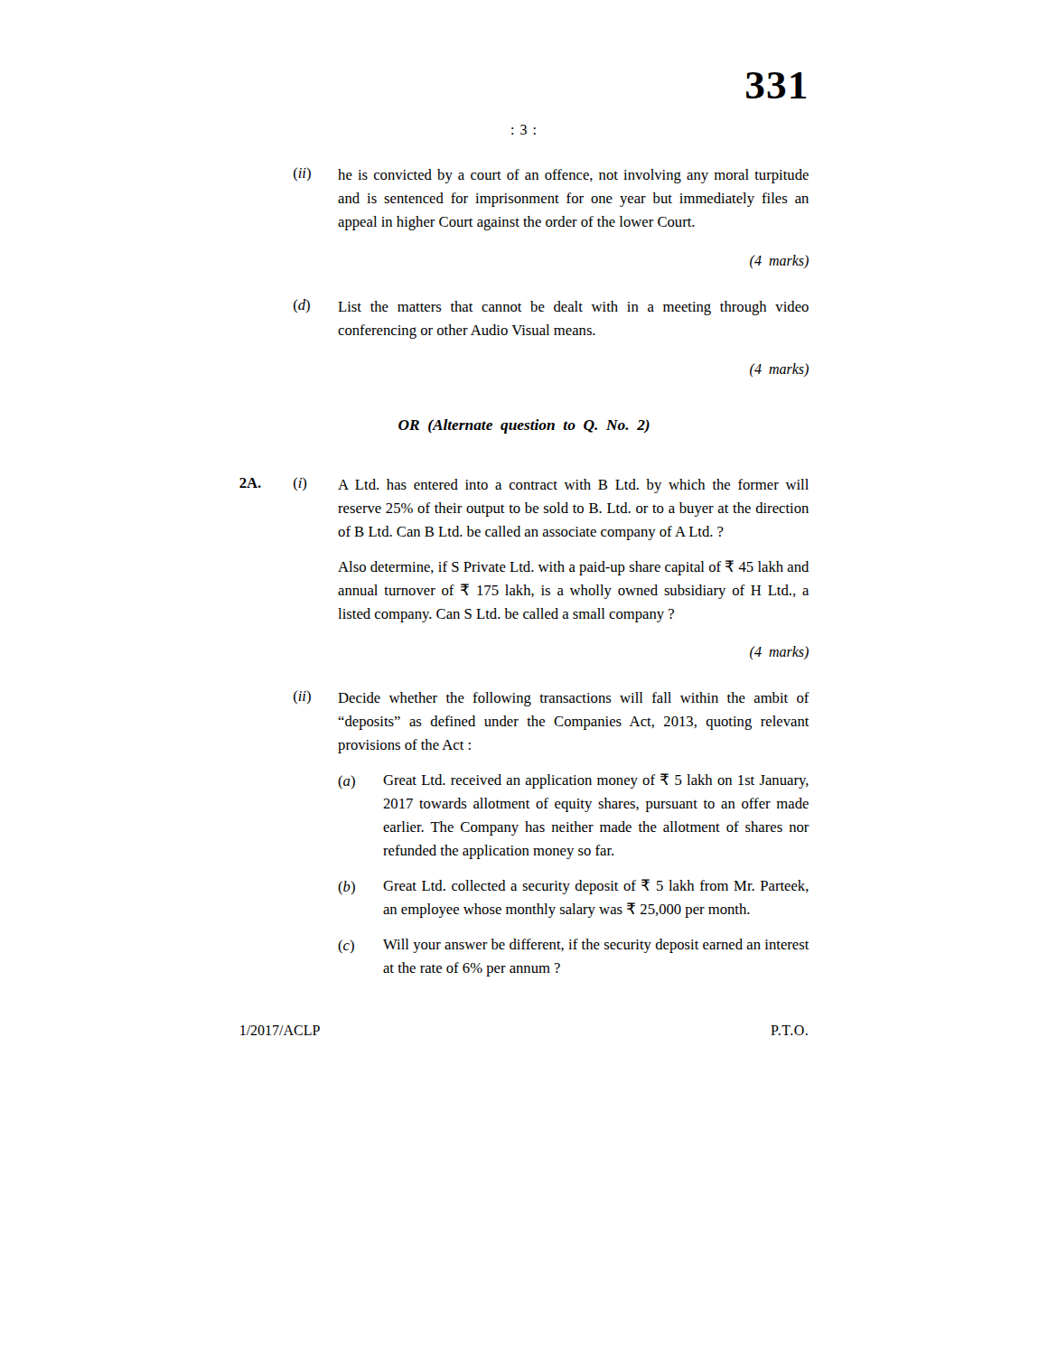331
: 3 :
(ii)
he is convicted by a court of an offence, not involving any moral turpitude and is sentenced for imprisonment for one year but immediately files an appeal in higher Court against the order of the lower Court.
(4 marks)
(d)
List the matters that cannot be dealt with in a meeting through video conferencing or other Audio Visual means.
(4 marks)
OR (Alternate question to Q. No. 2)
2A.
(i)
A Ltd. has entered into a contract with B Ltd. by which the former will reserve 25% of their output to be sold to B. Ltd. or to a buyer at the direction of B Ltd. Can B Ltd. be called an associate company of A Ltd. ?
Also determine, if S Private Ltd. with a paid-up share capital of ₹ 45 lakh and annual turnover of ₹ 175 lakh, is a wholly owned subsidiary of H Ltd., a listed company. Can S Ltd. be called a small company ?
(4 marks)
(ii)
Decide whether the following transactions will fall within the ambit of “deposits” as defined under the Companies Act, 2013, quoting relevant provisions of the Act :
(a)
Great Ltd. received an application money of ₹ 5 lakh on 1st January, 2017 towards allotment of equity shares, pursuant to an offer made earlier. The Company has neither made the allotment of shares nor refunded the application money so far.
(b)
Great Ltd. collected a security deposit of ₹ 5 lakh from Mr. Parteek, an employee whose monthly salary was ₹ 25,000 per month.
(c)
Will your answer be different, if the security deposit earned an interest at the rate of 6% per annum ?
1/2017/ACLP
P.T.O.